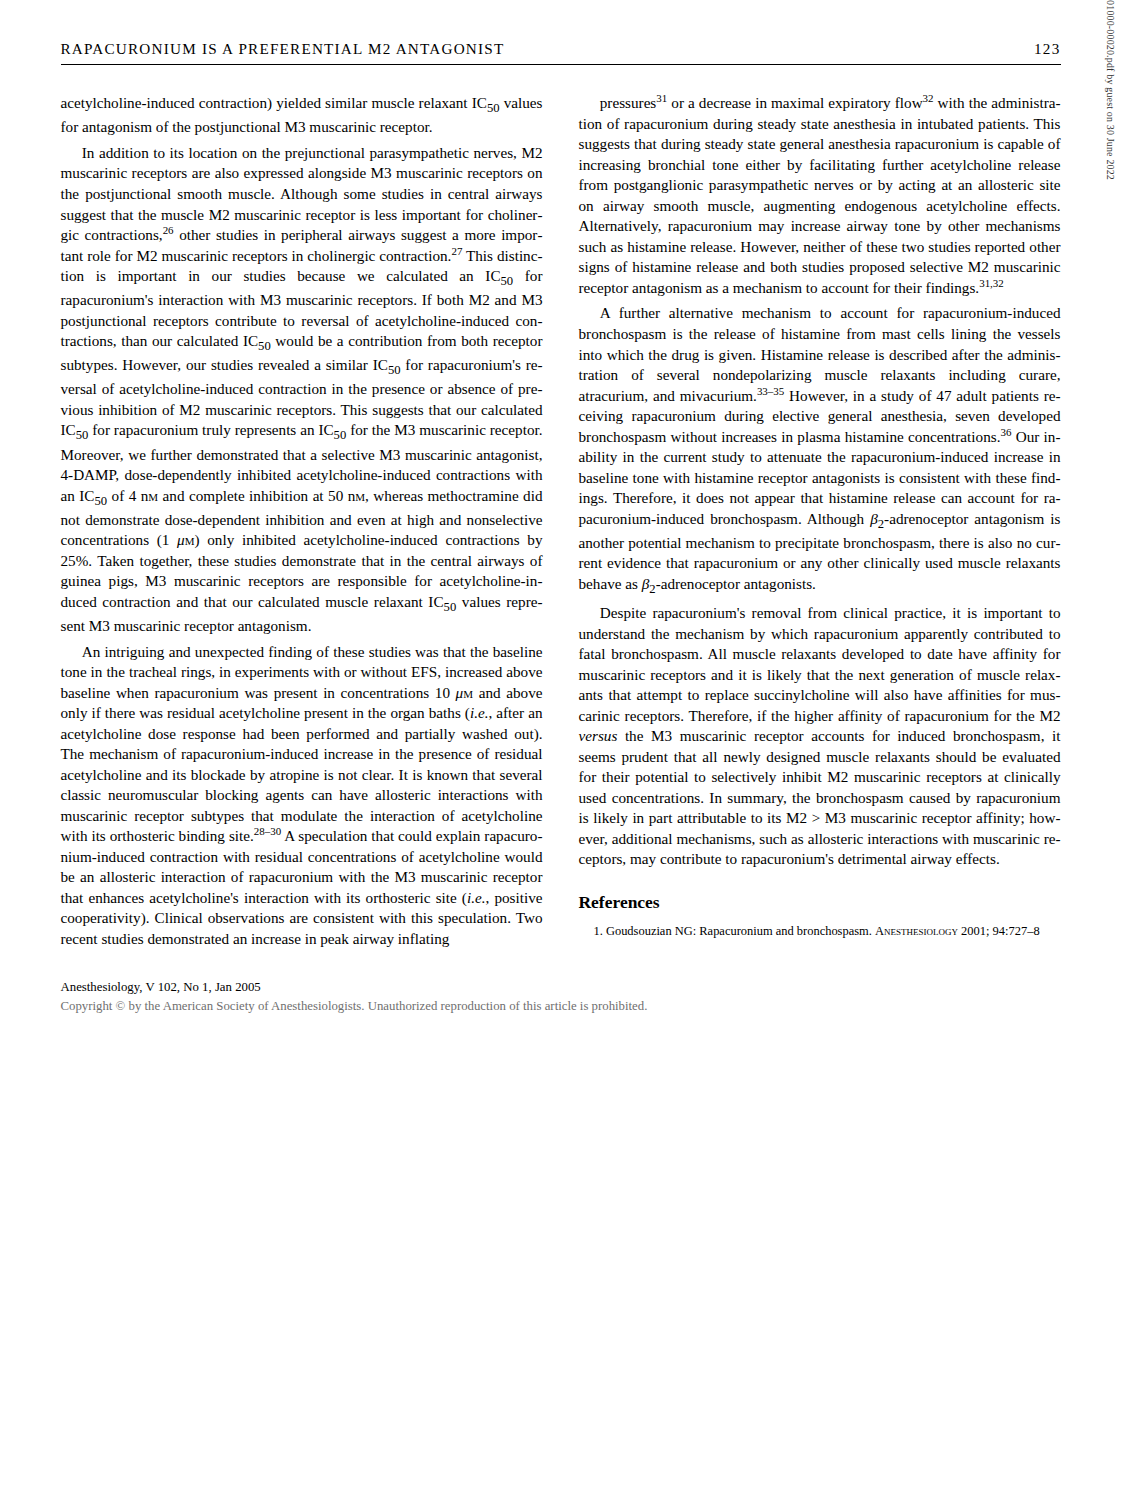Rapacuronium Is a Preferential M2 Antagonist 123
Downloaded from http://asa2.silverchair.com/anesthesiology/article-pdf/102/1/117/357529/0000542-200501000-00020.pdf by guest on 30 June 2022
acetylcholine-induced contraction) yielded similar muscle relaxant IC50 values for antagonism of the postjunctional M3 muscarinic receptor.
In addition to its location on the prejunctional parasympathetic nerves, M2 muscarinic receptors are also expressed alongside M3 muscarinic receptors on the postjunctional smooth muscle. Although some studies in central airways suggest that the muscle M2 muscarinic receptor is less important for cholinergic contractions,26 other studies in peripheral airways suggest a more important role for M2 muscarinic receptors in cholinergic contraction.27 This distinction is important in our studies because we calculated an IC50 for rapacuronium's interaction with M3 muscarinic receptors. If both M2 and M3 postjunctional receptors contribute to reversal of acetylcholine-induced contractions, than our calculated IC50 would be a contribution from both receptor subtypes. However, our studies revealed a similar IC50 for rapacuronium's reversal of acetylcholine-induced contraction in the presence or absence of previous inhibition of M2 muscarinic receptors. This suggests that our calculated IC50 for rapacuronium truly represents an IC50 for the M3 muscarinic receptor. Moreover, we further demonstrated that a selective M3 muscarinic antagonist, 4-DAMP, dose-dependently inhibited acetylcholine-induced contractions with an IC50 of 4 nm and complete inhibition at 50 nm, whereas methoctramine did not demonstrate dose-dependent inhibition and even at high and nonselective concentrations (1 μm) only inhibited acetylcholine-induced contractions by 25%. Taken together, these studies demonstrate that in the central airways of guinea pigs, M3 muscarinic receptors are responsible for acetylcholine-induced contraction and that our calculated muscle relaxant IC50 values represent M3 muscarinic receptor antagonism.
An intriguing and unexpected finding of these studies was that the baseline tone in the tracheal rings, in experiments with or without EFS, increased above baseline when rapacuronium was present in concentrations 10 μm and above only if there was residual acetylcholine present in the organ baths (i.e., after an acetylcholine dose response had been performed and partially washed out). The mechanism of rapacuronium-induced increase in the presence of residual acetylcholine and its blockade by atropine is not clear. It is known that several classic neuromuscular blocking agents can have allosteric interactions with muscarinic receptor subtypes that modulate the interaction of acetylcholine with its orthosteric binding site.28–30 A speculation that could explain rapacuronium-induced contraction with residual concentrations of acetylcholine would be an allosteric interaction of rapacuronium with the M3 muscarinic receptor that enhances acetylcholine's interaction with its orthosteric site (i.e., positive cooperativity). Clinical observations are consistent with this speculation. Two recent studies demonstrated an increase in peak airway inflating
pressures31 or a decrease in maximal expiratory flow32 with the administration of rapacuronium during steady state anesthesia in intubated patients. This suggests that during steady state general anesthesia rapacuronium is capable of increasing bronchial tone either by facilitating further acetylcholine release from postganglionic parasympathetic nerves or by acting at an allosteric site on airway smooth muscle, augmenting endogenous acetylcholine effects. Alternatively, rapacuronium may increase airway tone by other mechanisms such as histamine release. However, neither of these two studies reported other signs of histamine release and both studies proposed selective M2 muscarinic receptor antagonism as a mechanism to account for their findings.31,32
A further alternative mechanism to account for rapacuronium-induced bronchospasm is the release of histamine from mast cells lining the vessels into which the drug is given. Histamine release is described after the administration of several nondepolarizing muscle relaxants including curare, atracurium, and mivacurium.33–35 However, in a study of 47 adult patients receiving rapacuronium during elective general anesthesia, seven developed bronchospasm without increases in plasma histamine concentrations.36 Our inability in the current study to attenuate the rapacuronium-induced increase in baseline tone with histamine receptor antagonists is consistent with these findings. Therefore, it does not appear that histamine release can account for rapacuronium-induced bronchospasm. Although β2-adrenoceptor antagonism is another potential mechanism to precipitate bronchospasm, there is also no current evidence that rapacuronium or any other clinically used muscle relaxants behave as β2-adrenoceptor antagonists.
Despite rapacuronium's removal from clinical practice, it is important to understand the mechanism by which rapacuronium apparently contributed to fatal bronchospasm. All muscle relaxants developed to date have affinity for muscarinic receptors and it is likely that the next generation of muscle relaxants that attempt to replace succinylcholine will also have affinities for muscarinic receptors. Therefore, if the higher affinity of rapacuronium for the M2 versus the M3 muscarinic receptor accounts for induced bronchospasm, it seems prudent that all newly designed muscle relaxants should be evaluated for their potential to selectively inhibit M2 muscarinic receptors at clinically used concentrations. In summary, the bronchospasm caused by rapacuronium is likely in part attributable to its M2 > M3 muscarinic receptor affinity; however, additional mechanisms, such as allosteric interactions with muscarinic receptors, may contribute to rapacuronium's detrimental airway effects.
References
1. Goudsouzian NG: Rapacuronium and bronchospasm. Anesthesiology 2001; 94:727–8
Anesthesiology, V 102, No 1, Jan 2005
Copyright © by the American Society of Anesthesiologists. Unauthorized reproduction of this article is prohibited.